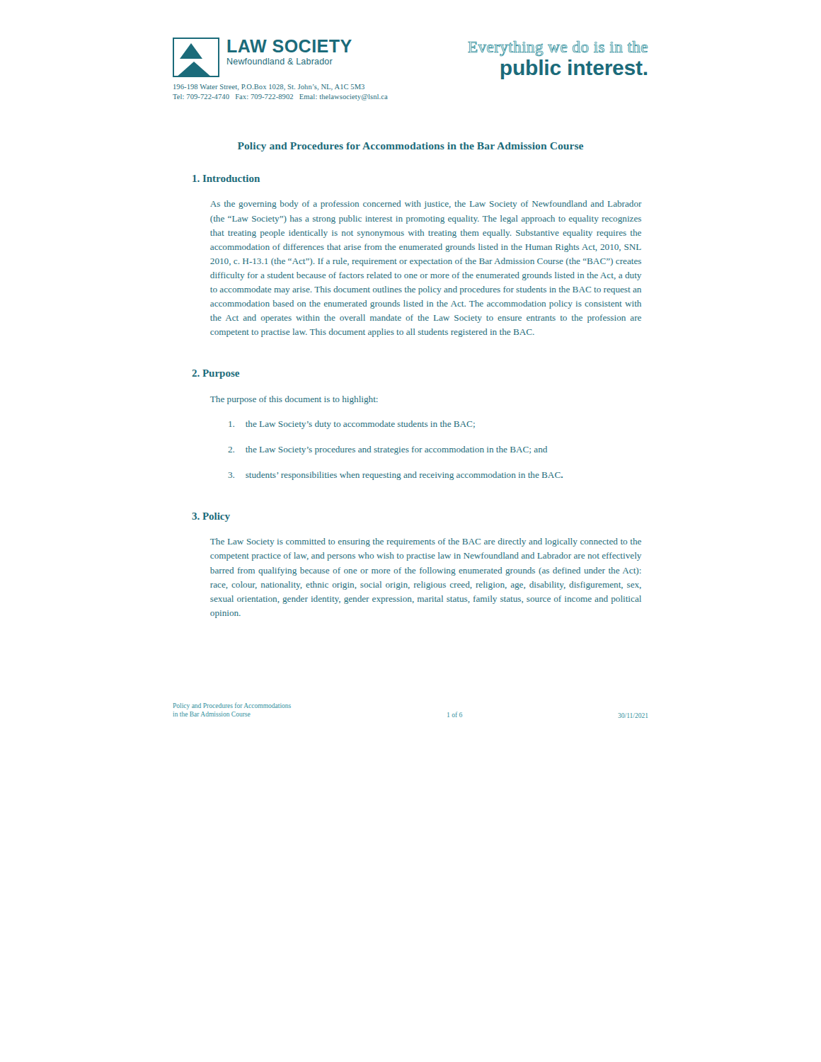LAW SOCIETY
Newfoundland & Labrador
Everything we do is in the
public interest.
196-198 Water Street, P.O.Box 1028, St. John’s, NL, A1C 5M3
Tel: 709-722-4740 Fax: 709-722-8902 Emal: thelawsociety@lsnl.ca
Policy and Procedures for Accommodations in the Bar Admission Course
1. Introduction
As the governing body of a profession concerned with justice, the Law Society of Newfoundland and Labrador (the “Law Society”) has a strong public interest in promoting equality. The legal approach to equality recognizes that treating people identically is not synonymous with treating them equally. Substantive equality requires the accommodation of differences that arise from the enumerated grounds listed in the Human Rights Act, 2010, SNL 2010, c. H-13.1 (the “Act”). If a rule, requirement or expectation of the Bar Admission Course (the “BAC”) creates difficulty for a student because of factors related to one or more of the enumerated grounds listed in the Act, a duty to accommodate may arise. This document outlines the policy and procedures for students in the BAC to request an accommodation based on the enumerated grounds listed in the Act. The accommodation policy is consistent with the Act and operates within the overall mandate of the Law Society to ensure entrants to the profession are competent to practise law. This document applies to all students registered in the BAC.
2. Purpose
The purpose of this document is to highlight:
the Law Society’s duty to accommodate students in the BAC;
the Law Society’s procedures and strategies for accommodation in the BAC; and
students’ responsibilities when requesting and receiving accommodation in the BAC.
3. Policy
The Law Society is committed to ensuring the requirements of the BAC are directly and logically connected to the competent practice of law, and persons who wish to practise law in Newfoundland and Labrador are not effectively barred from qualifying because of one or more of the following enumerated grounds (as defined under the Act): race, colour, nationality, ethnic origin, social origin, religious creed, religion, age, disability, disfigurement, sex, sexual orientation, gender identity, gender expression, marital status, family status, source of income and political opinion.
Policy and Procedures for Accommodations
in the Bar Admission Course
1 of 6
30/11/2021